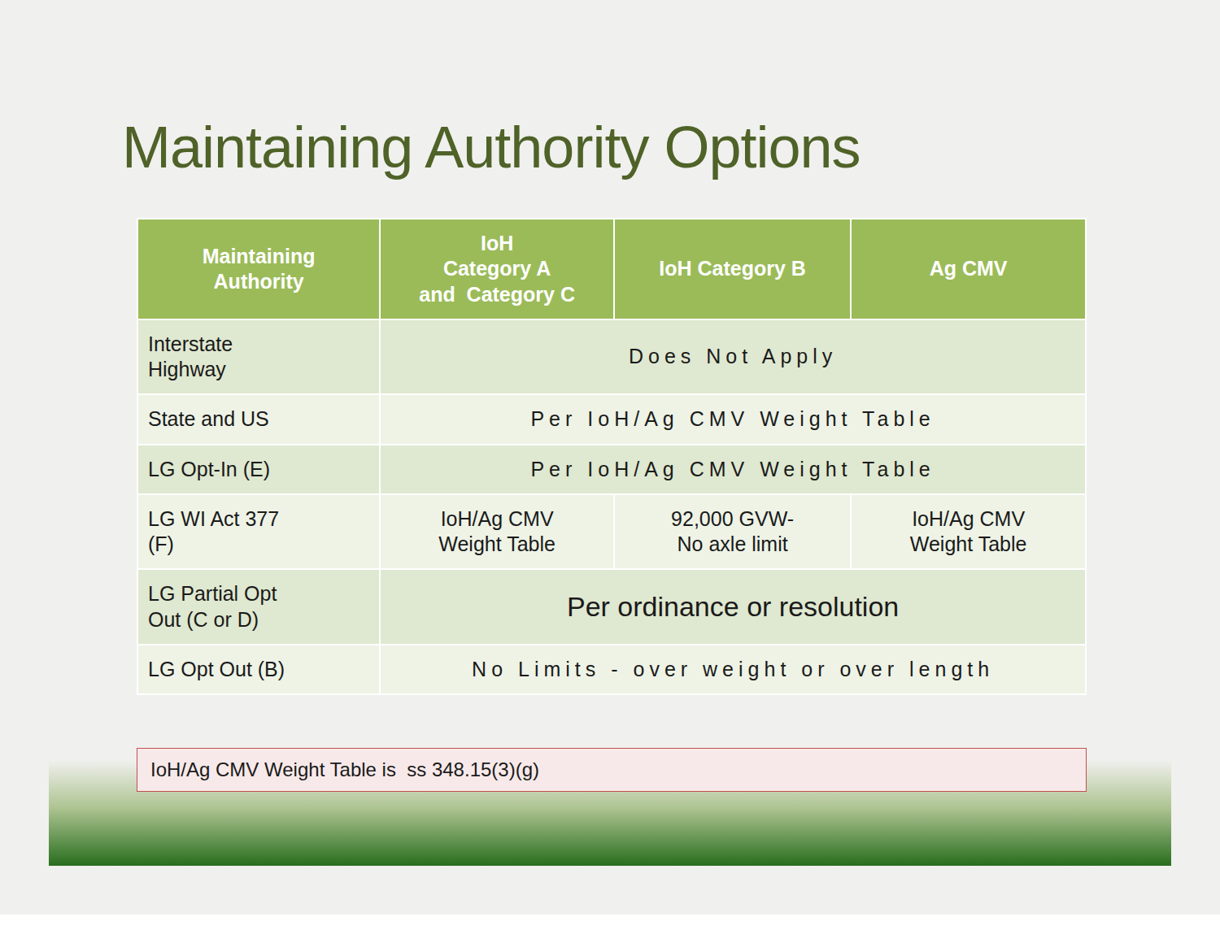Maintaining Authority Options
| Maintaining Authority | IoH Category A and Category C | IoH Category B | Ag CMV |
| --- | --- | --- | --- |
| Interstate Highway | Does Not Apply |
| State and US | Per IoH/Ag CMV Weight Table |
| LG Opt-In (E) | Per IoH/Ag CMV Weight Table |
| LG WI Act 377 (F) | IoH/Ag CMV Weight Table | 92,000 GVW- No axle limit | IoH/Ag CMV Weight Table |
| LG Partial Opt Out (C or D) | Per ordinance or resolution |
| LG Opt Out (B) | No Limits - over weight or over length |
IoH/Ag CMV Weight Table is ss 348.15(3)(g)